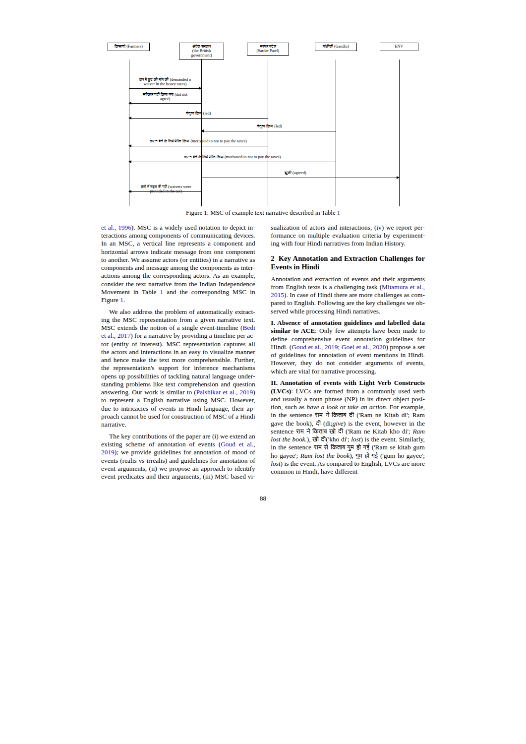किसानों (Farmers)
अंग्रेज सरकार
(the British
government)
सरदार पटेल
(Sardar Patel)
गांधीजी (Gandhi)
ENV
कर में छुट की मांग की (demanded a
waiver in the heavy taxes)
स्वीकार नहीं किया गया (did not
agree)
नेतृत्व किया (led)
नेतृत्व किया (led)
कर न देने के लिये प्रेरित किया (motivated to not to pay the taxes)
कर न देने के लिये प्रेरित किया (motivated to not to pay the taxes)
झुकी (agreed)
करों में राहत दी गयी (waivers were
provided in the tax)
Figure 1: MSC of example text narrative described in Table 1
et al., 1996). MSC is a widely used notation to depict interactions among components of communicating devices. In an MSC, a vertical line represents a component and horizontal arrows indicate message from one component to another. We assume actors (or entities) in a narrative as components and message among the components as interactions among the corresponding actors. As an example, consider the text narrative from the Indian Independence Movement in Table 1 and the corresponding MSC in Figure 1.
We also address the problem of automatically extracting the MSC representation from a given narrative text. MSC extends the notion of a single event-timeline (Bedi et al., 2017) for a narrative by providing a timeline per actor (entity of interest). MSC representation captures all the actors and interactions in an easy to visualize manner and hence make the text more comprehensible. Further, the representation's support for inference mechanisms opens up possibilities of tackling natural language understanding problems like text comprehension and question answering. Our work is similar to (Palshikar et al., 2019) to represent a English narrative using MSC. However, due to intricacies of events in Hindi language, their approach cannot be used for construction of MSC of a Hindi narrative.
The key contributions of the paper are (i) we extend an existing scheme of annotation of events (Goud et al., 2019); we provide guidelines for annotation of mood of events (realis vs irrealis) and guidelines for annotation of event arguments, (ii) we propose an approach to identify event predicates and their arguments, (iii) MSC based visualization of actors and interactions, (iv) we report performance on multiple evaluation criteria by experimenting with four Hindi narratives from Indian History.
2 Key Annotation and Extraction Challenges for Events in Hindi
Annotation and extraction of events and their arguments from English texts is a challenging task (Mitamura et al., 2015). In case of Hindi there are more challenges as compared to English. Following are the key challenges we observed while processing Hindi narratives.
I. Absence of annotation guidelines and labelled data similar to ACE: Only few attempts have been made to define comprehensive event annotation guidelines for Hindi. (Goud et al., 2019; Goel et al., 2020) propose a set of guidelines for annotation of event mentions in Hindi. However, they do not consider arguments of events, which are vital for narrative processing.
II. Annotation of events with Light Verb Constructs (LVCs): LVCs are formed from a commonly used verb and usually a noun phrase (NP) in its direct object position, such as have a look or take an action. For example, in the sentence राम ने किताब दी ('Ram ne Kitab di'; Ram gave the book), दी (di;give) is the event, however in the sentence राम ने किताब खो दी ('Ram ne Kitab kho di'; Ram lost the book.), खो दी('kho di'; lost) is the event. Similarly, in the sentence राम से किताब गुम हो गई ('Ram se kitab gum ho gayee'; Ram lost the book), गुम हो गई ('gum ho gayee'; lost) is the event. As compared to English, LVCs are more common in Hindi, have different
88